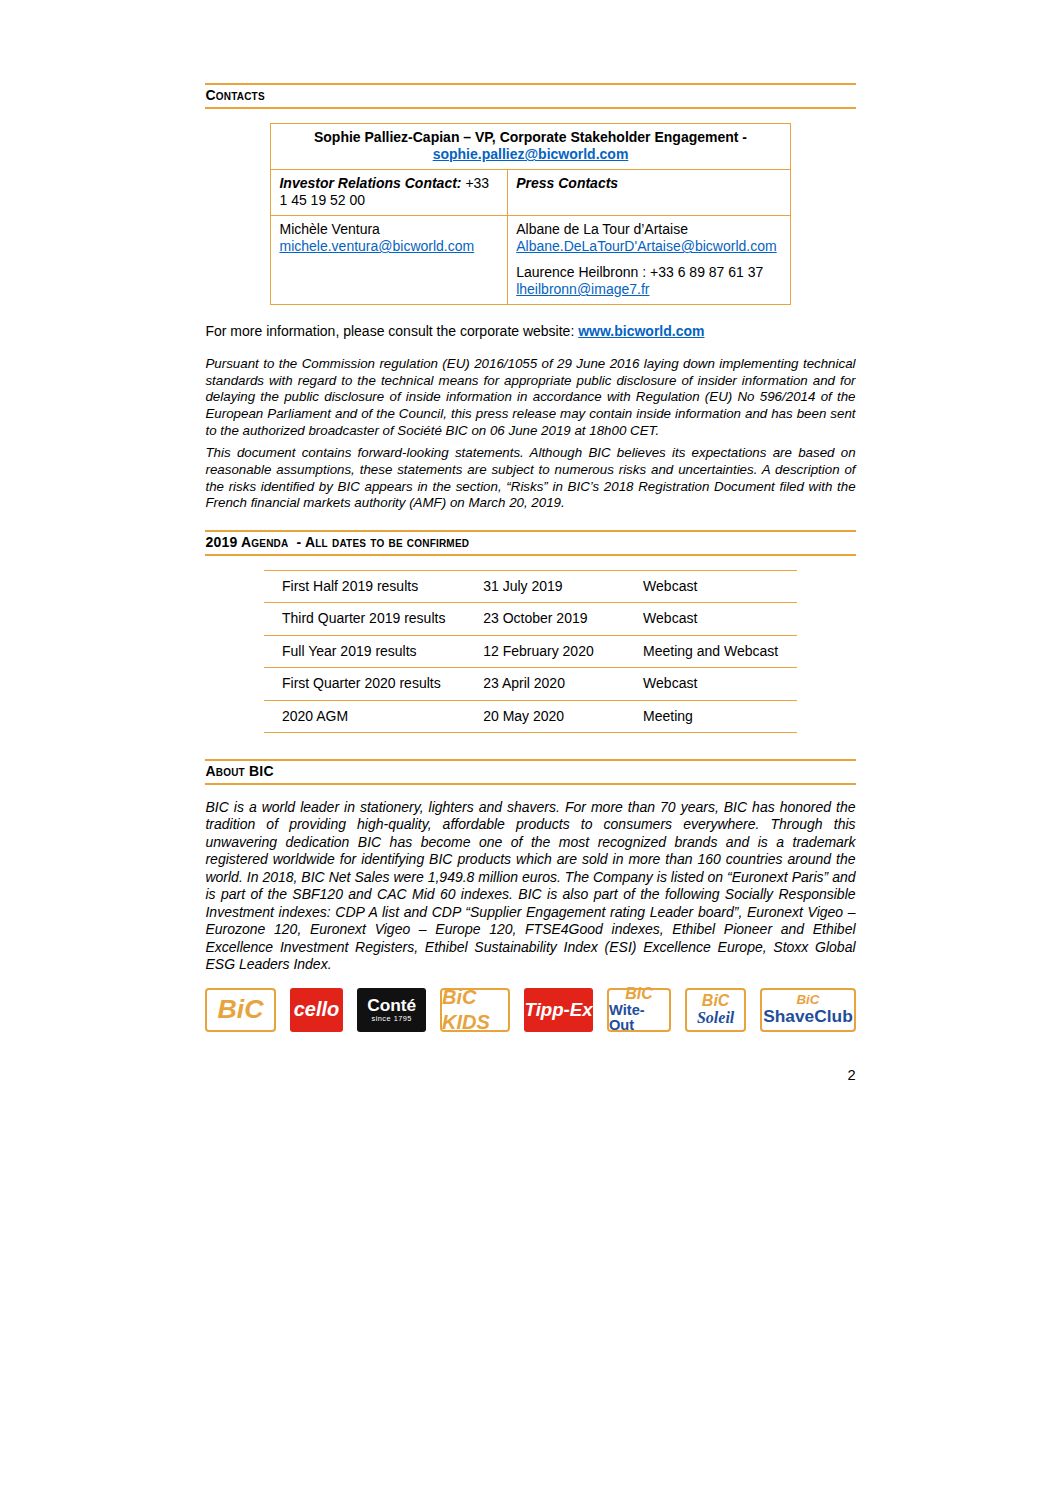Contacts
| Sophie Palliez-Capian – VP, Corporate Stakeholder Engagement - sophie.palliez@bicworld.com |
| Investor Relations Contact: +33 1 45 19 52 00 | Press Contacts |
| Michèle Ventura michele.ventura@bicworld.com | Albane de La Tour d’Artaise Albane.DeLaTourD'Artaise@bicworld.com Laurence Heilbronn : +33 6 89 87 61 37 lheilbronn@image7.fr |
For more information, please consult the corporate website: www.bicworld.com
Pursuant to the Commission regulation (EU) 2016/1055 of 29 June 2016 laying down implementing technical standards with regard to the technical means for appropriate public disclosure of insider information and for delaying the public disclosure of inside information in accordance with Regulation (EU) No 596/2014 of the European Parliament and of the Council, this press release may contain inside information and has been sent to the authorized broadcaster of Société BIC on 06 June 2019 at 18h00 CET.
This document contains forward-looking statements. Although BIC believes its expectations are based on reasonable assumptions, these statements are subject to numerous risks and uncertainties. A description of the risks identified by BIC appears in the section, “Risks” in BIC’s 2018 Registration Document filed with the French financial markets authority (AMF) on March 20, 2019.
2019 Agenda - All dates to be confirmed
| First Half 2019 results | 31 July 2019 | Webcast |
| Third Quarter 2019 results | 23 October 2019 | Webcast |
| Full Year 2019 results | 12 February 2020 | Meeting and Webcast |
| First Quarter 2020 results | 23 April 2020 | Webcast |
| 2020 AGM | 20 May 2020 | Meeting |
About BIC
BIC is a world leader in stationery, lighters and shavers. For more than 70 years, BIC has honored the tradition of providing high-quality, affordable products to consumers everywhere. Through this unwavering dedication BIC has become one of the most recognized brands and is a trademark registered worldwide for identifying BIC products which are sold in more than 160 countries around the world. In 2018, BIC Net Sales were 1,949.8 million euros. The Company is listed on “Euronext Paris” and is part of the SBF120 and CAC Mid 60 indexes. BIC is also part of the following Socially Responsible Investment indexes: CDP A list and CDP “Supplier Engagement rating Leader board”, Euronext Vigeo – Eurozone 120, Euronext Vigeo – Europe 120, FTSE4Good indexes, Ethibel Pioneer and Ethibel Excellence Investment Registers, Ethibel Sustainability Index (ESI) Excellence Europe, Stoxx Global ESG Leaders Index.
BiC
cello
Contésince 1795
BiC KIDS
Tipp-Ex
BiCWite-Out
BiC Soleil
BiCShaveClub
2